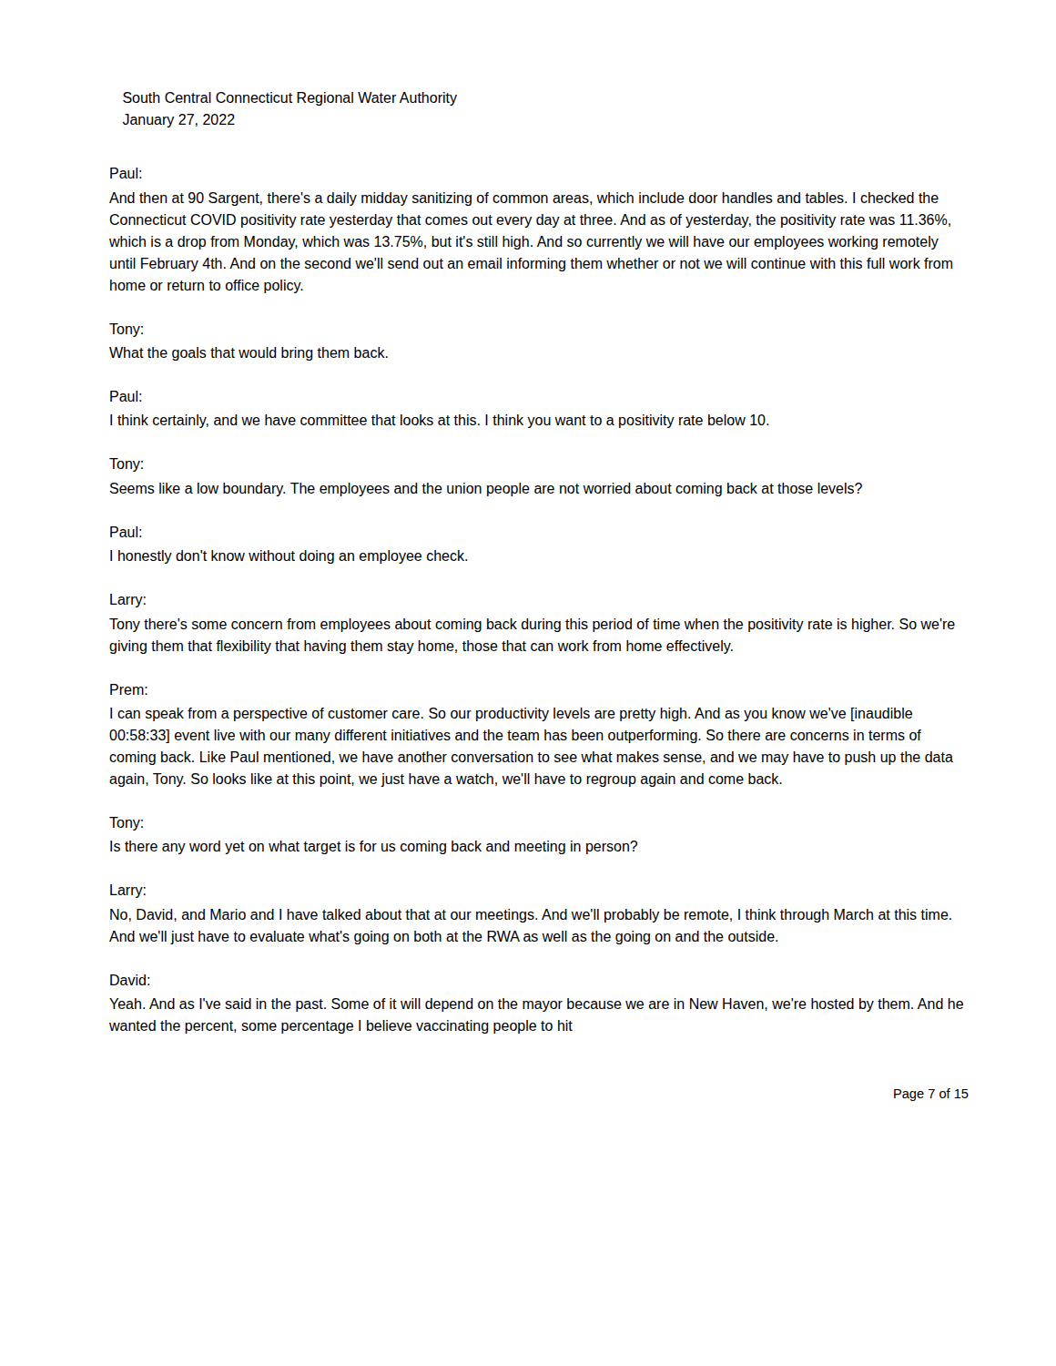South Central Connecticut Regional Water Authority
January 27, 2022
Paul:
And then at 90 Sargent, there's a daily midday sanitizing of common areas, which include door handles and tables. I checked the Connecticut COVID positivity rate yesterday that comes out every day at three. And as of yesterday, the positivity rate was 11.36%, which is a drop from Monday, which was 13.75%, but it's still high. And so currently we will have our employees working remotely until February 4th. And on the second we'll send out an email informing them whether or not we will continue with this full work from home or return to office policy.
Tony:
What the goals that would bring them back.
Paul:
I think certainly, and we have committee that looks at this. I think you want to a positivity rate below 10.
Tony:
Seems like a low boundary. The employees and the union people are not worried about coming back at those levels?
Paul:
I honestly don't know without doing an employee check.
Larry:
Tony there's some concern from employees about coming back during this period of time when the positivity rate is higher. So we're giving them that flexibility that having them stay home, those that can work from home effectively.
Prem:
I can speak from a perspective of customer care. So our productivity levels are pretty high. And as you know we've [inaudible 00:58:33] event live with our many different initiatives and the team has been outperforming. So there are concerns in terms of coming back. Like Paul mentioned, we have another conversation to see what makes sense, and we may have to push up the data again, Tony. So looks like at this point, we just have a watch, we'll have to regroup again and come back.
Tony:
Is there any word yet on what target is for us coming back and meeting in person?
Larry:
No, David, and Mario and I have talked about that at our meetings. And we'll probably be remote, I think through March at this time. And we'll just have to evaluate what's going on both at the RWA as well as the going on and the outside.
David:
Yeah. And as I've said in the past. Some of it will depend on the mayor because we are in New Haven, we're hosted by them. And he wanted the percent, some percentage I believe vaccinating people to hit
Page 7 of 15